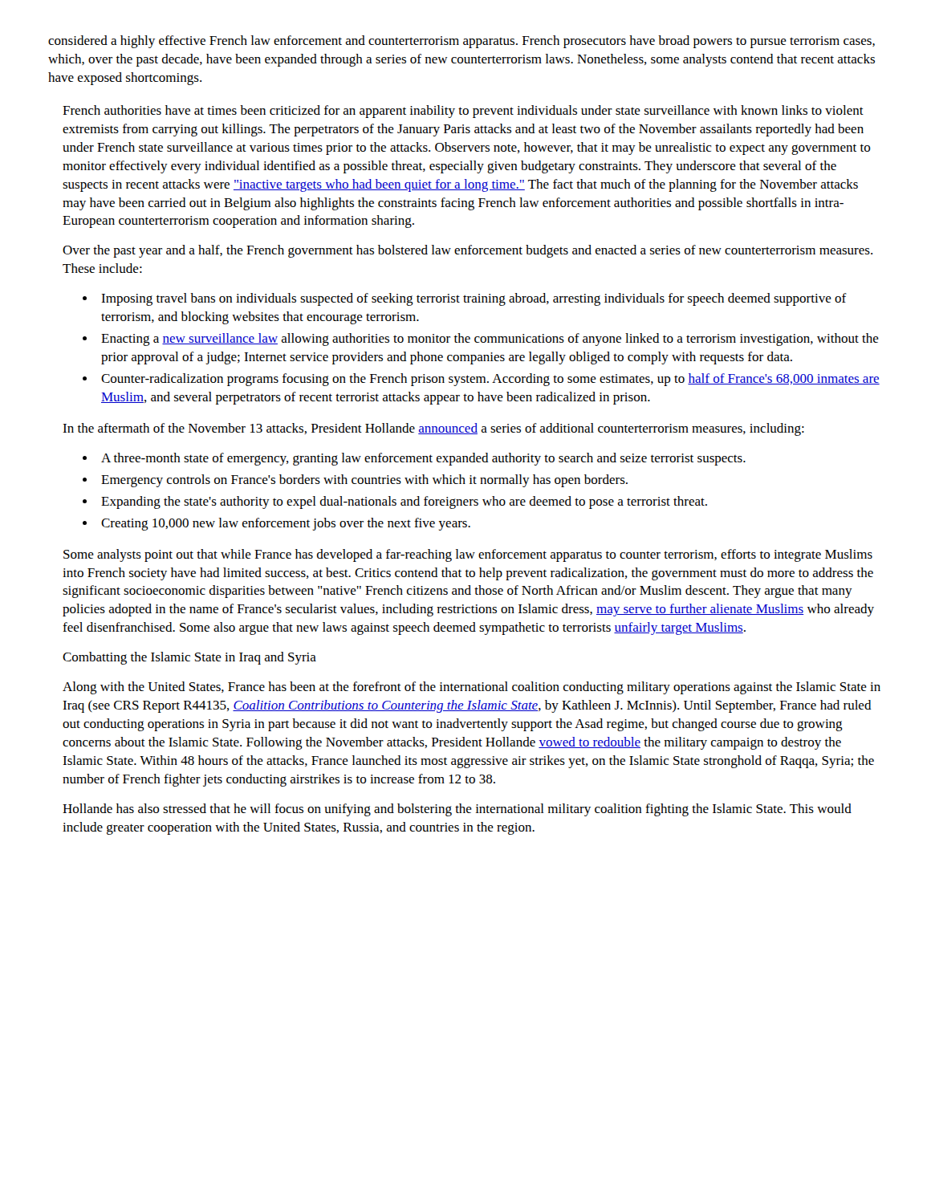considered a highly effective French law enforcement and counterterrorism apparatus. French prosecutors have broad powers to pursue terrorism cases, which, over the past decade, have been expanded through a series of new counterterrorism laws. Nonetheless, some analysts contend that recent attacks have exposed shortcomings.
French authorities have at times been criticized for an apparent inability to prevent individuals under state surveillance with known links to violent extremists from carrying out killings. The perpetrators of the January Paris attacks and at least two of the November assailants reportedly had been under French state surveillance at various times prior to the attacks. Observers note, however, that it may be unrealistic to expect any government to monitor effectively every individual identified as a possible threat, especially given budgetary constraints. They underscore that several of the suspects in recent attacks were "inactive targets who had been quiet for a long time." The fact that much of the planning for the November attacks may have been carried out in Belgium also highlights the constraints facing French law enforcement authorities and possible shortfalls in intra-European counterterrorism cooperation and information sharing.
Over the past year and a half, the French government has bolstered law enforcement budgets and enacted a series of new counterterrorism measures. These include:
Imposing travel bans on individuals suspected of seeking terrorist training abroad, arresting individuals for speech deemed supportive of terrorism, and blocking websites that encourage terrorism.
Enacting a new surveillance law allowing authorities to monitor the communications of anyone linked to a terrorism investigation, without the prior approval of a judge; Internet service providers and phone companies are legally obliged to comply with requests for data.
Counter-radicalization programs focusing on the French prison system. According to some estimates, up to half of France's 68,000 inmates are Muslim, and several perpetrators of recent terrorist attacks appear to have been radicalized in prison.
In the aftermath of the November 13 attacks, President Hollande announced a series of additional counterterrorism measures, including:
A three-month state of emergency, granting law enforcement expanded authority to search and seize terrorist suspects.
Emergency controls on France's borders with countries with which it normally has open borders.
Expanding the state's authority to expel dual-nationals and foreigners who are deemed to pose a terrorist threat.
Creating 10,000 new law enforcement jobs over the next five years.
Some analysts point out that while France has developed a far-reaching law enforcement apparatus to counter terrorism, efforts to integrate Muslims into French society have had limited success, at best. Critics contend that to help prevent radicalization, the government must do more to address the significant socioeconomic disparities between "native" French citizens and those of North African and/or Muslim descent. They argue that many policies adopted in the name of France's secularist values, including restrictions on Islamic dress, may serve to further alienate Muslims who already feel disenfranchised. Some also argue that new laws against speech deemed sympathetic to terrorists unfairly target Muslims.
Combatting the Islamic State in Iraq and Syria
Along with the United States, France has been at the forefront of the international coalition conducting military operations against the Islamic State in Iraq (see CRS Report R44135, Coalition Contributions to Countering the Islamic State, by Kathleen J. McInnis). Until September, France had ruled out conducting operations in Syria in part because it did not want to inadvertently support the Asad regime, but changed course due to growing concerns about the Islamic State. Following the November attacks, President Hollande vowed to redouble the military campaign to destroy the Islamic State. Within 48 hours of the attacks, France launched its most aggressive air strikes yet, on the Islamic State stronghold of Raqqa, Syria; the number of French fighter jets conducting airstrikes is to increase from 12 to 38.
Hollande has also stressed that he will focus on unifying and bolstering the international military coalition fighting the Islamic State. This would include greater cooperation with the United States, Russia, and countries in the region.